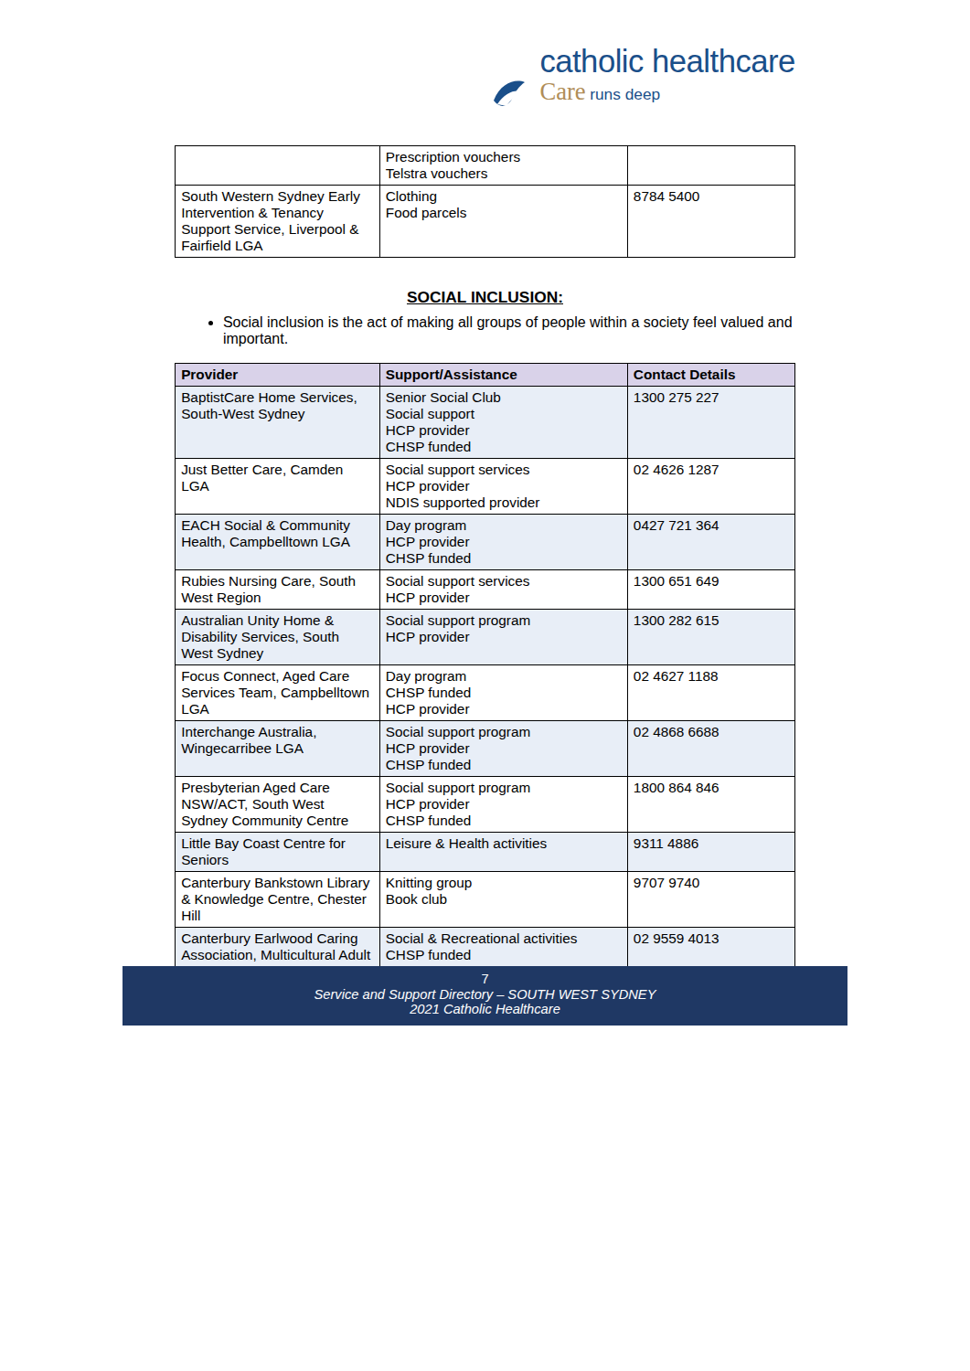catholic healthcare
Care runs deep
| | Prescription vouchers Telstra vouchers | |
| South Western Sydney Early Intervention & Tenancy Support Service, Liverpool & Fairfield LGA | Clothing Food parcels | 8784 5400 |
SOCIAL INCLUSION:
Social inclusion is the act of making all groups of people within a society feel valued and important.
| Provider | Support/Assistance | Contact Details |
| --- | --- | --- |
| BaptistCare Home Services, South-West Sydney | Senior Social Club Social support HCP provider CHSP funded | 1300 275 227 |
| Just Better Care, Camden LGA | Social support services HCP provider NDIS supported provider | 02 4626 1287 |
| EACH Social & Community Health, Campbelltown LGA | Day program HCP provider CHSP funded | 0427 721 364 |
| Rubies Nursing Care, South West Region | Social support services HCP provider | 1300 651 649 |
| Australian Unity Home & Disability Services, South West Sydney | Social support program HCP provider | 1300 282 615 |
| Focus Connect, Aged Care Services Team, Campbelltown LGA | Day program CHSP funded HCP provider | 02 4627 1188 |
| Interchange Australia, Wingecarribee LGA | Social support program HCP provider CHSP funded | 02 4868 6688 |
| Presbyterian Aged Care NSW/ACT, South West Sydney Community Centre | Social support program HCP provider CHSP funded | 1800 864 846 |
| Little Bay Coast Centre for Seniors | Leisure & Health activities | 9311 4886 |
| Canterbury Bankstown Library & Knowledge Centre, Chester Hill | Knitting group Book club | 9707 9740 |
| Canterbury Earlwood Caring Association, Multicultural Adult Day Centre | Social & Recreational activities CHSP funded | 02 9559 4013 |
7 Service and Support Directory – SOUTH WEST SYDNEY
2021 Catholic Healthcare